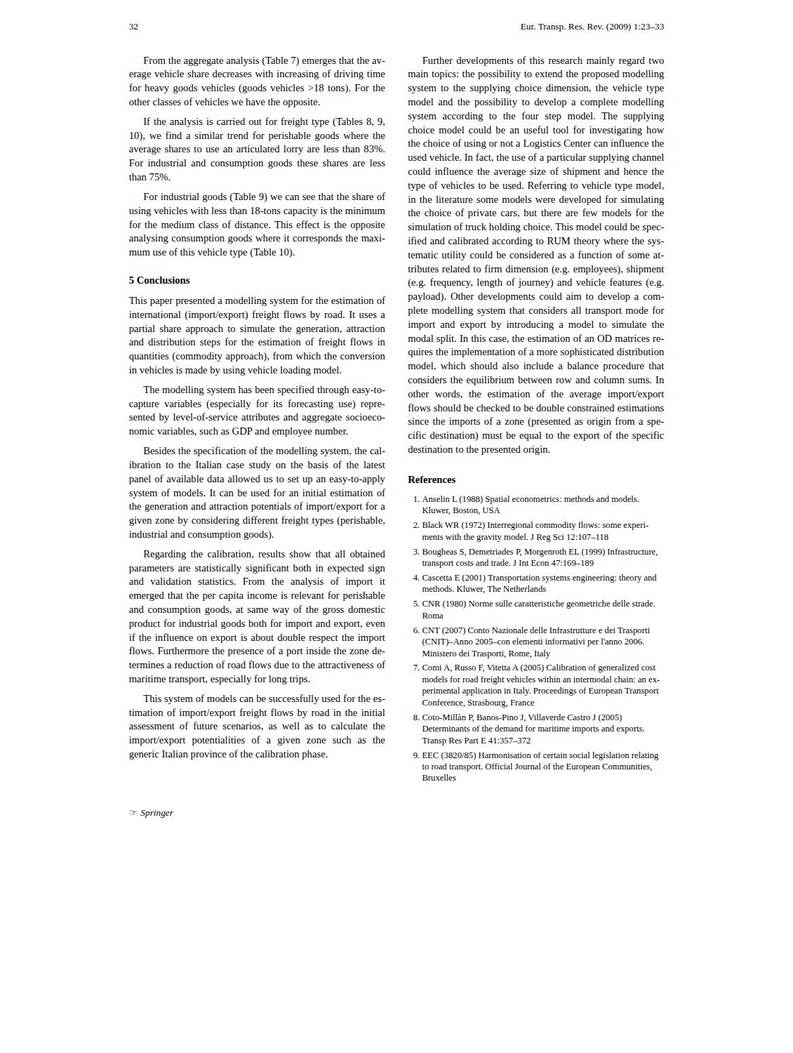32 Eur. Transp. Res. Rev. (2009) 1:23–33
From the aggregate analysis (Table 7) emerges that the average vehicle share decreases with increasing of driving time for heavy goods vehicles (goods vehicles >18 tons). For the other classes of vehicles we have the opposite.
If the analysis is carried out for freight type (Tables 8, 9, 10), we find a similar trend for perishable goods where the average shares to use an articulated lorry are less than 83%. For industrial and consumption goods these shares are less than 75%.
For industrial goods (Table 9) we can see that the share of using vehicles with less than 18-tons capacity is the minimum for the medium class of distance. This effect is the opposite analysing consumption goods where it corresponds the maximum use of this vehicle type (Table 10).
5 Conclusions
This paper presented a modelling system for the estimation of international (import/export) freight flows by road. It uses a partial share approach to simulate the generation, attraction and distribution steps for the estimation of freight flows in quantities (commodity approach), from which the conversion in vehicles is made by using vehicle loading model.
The modelling system has been specified through easy-to-capture variables (especially for its forecasting use) represented by level-of-service attributes and aggregate socioeconomic variables, such as GDP and employee number.
Besides the specification of the modelling system, the calibration to the Italian case study on the basis of the latest panel of available data allowed us to set up an easy-to-apply system of models. It can be used for an initial estimation of the generation and attraction potentials of import/export for a given zone by considering different freight types (perishable, industrial and consumption goods).
Regarding the calibration, results show that all obtained parameters are statistically significant both in expected sign and validation statistics. From the analysis of import it emerged that the per capita income is relevant for perishable and consumption goods, at same way of the gross domestic product for industrial goods both for import and export, even if the influence on export is about double respect the import flows. Furthermore the presence of a port inside the zone determines a reduction of road flows due to the attractiveness of maritime transport, especially for long trips.
This system of models can be successfully used for the estimation of import/export freight flows by road in the initial assessment of future scenarios, as well as to calculate the import/export potentialities of a given zone such as the generic Italian province of the calibration phase.
Further developments of this research mainly regard two main topics: the possibility to extend the proposed modelling system to the supplying choice dimension, the vehicle type model and the possibility to develop a complete modelling system according to the four step model. The supplying choice model could be an useful tool for investigating how the choice of using or not a Logistics Center can influence the used vehicle. In fact, the use of a particular supplying channel could influence the average size of shipment and hence the type of vehicles to be used. Referring to vehicle type model, in the literature some models were developed for simulating the choice of private cars, but there are few models for the simulation of truck holding choice. This model could be specified and calibrated according to RUM theory where the systematic utility could be considered as a function of some attributes related to firm dimension (e.g. employees), shipment (e.g. frequency, length of journey) and vehicle features (e.g. payload). Other developments could aim to develop a complete modelling system that considers all transport mode for import and export by introducing a model to simulate the modal split. In this case, the estimation of an OD matrices requires the implementation of a more sophisticated distribution model, which should also include a balance procedure that considers the equilibrium between row and column sums. In other words, the estimation of the average import/export flows should be checked to be double constrained estimations since the imports of a zone (presented as origin from a specific destination) must be equal to the export of the specific destination to the presented origin.
References
Anselin L (1988) Spatial econometrics: methods and models. Kluwer, Boston, USA
Black WR (1972) Interregional commodity flows: some experiments with the gravity model. J Reg Sci 12:107–118
Bougheas S, Demetriades P, Morgenroth EL (1999) Infrastructure, transport costs and trade. J Int Econ 47:169–189
Cascetta E (2001) Transportation systems engineering: theory and methods. Kluwer, The Netherlands
CNR (1980) Norme sulle caratteristiche geometriche delle strade. Roma
CNT (2007) Conto Nazionale delle Infrastrutture e dei Trasporti (CNIT)–Anno 2005–con elementi informativi per l'anno 2006. Ministero dei Trasporti, Rome, Italy
Comi A, Russo F, Vitetta A (2005) Calibration of generalized cost models for road freight vehicles within an intermodal chain: an experimental application in Italy. Proceedings of European Transport Conference, Strasbourg, France
Coto-Millàn P, Banos-Pino J, Villaverde Castro J (2005) Determinants of the demand for maritime imports and exports. Transp Res Part E 41:357–372
EEC (3820/85) Harmonisation of certain social legislation relating to road transport. Official Journal of the European Communities, Bruxelles
☞Springer